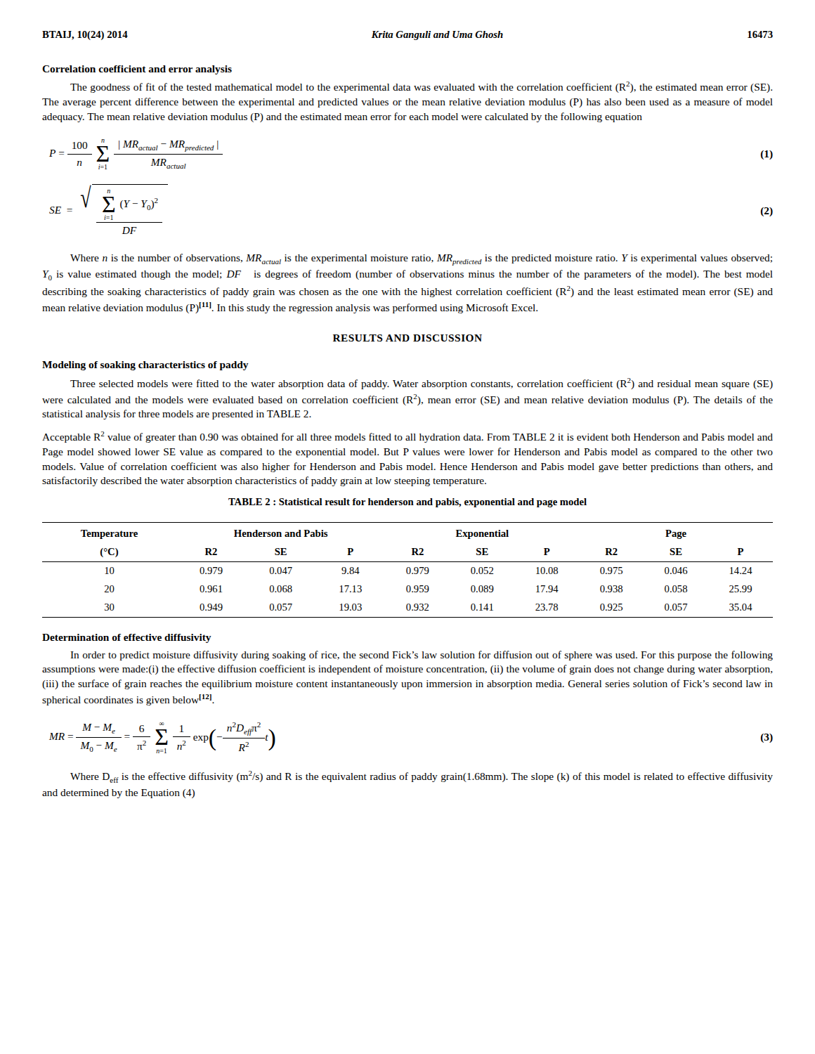BTAIJ, 10(24) 2014 Krita Ganguli and Uma Ghosh 16473
Correlation coefficient and error analysis
The goodness of fit of the tested mathematical model to the experimental data was evaluated with the correlation coefficient (R2), the estimated mean error (SE). The average percent difference between the experimental and predicted values or the mean relative deviation modulus (P) has also been used as a measure of model adequacy. The mean relative deviation modulus (P) and the estimated mean error for each model were calculated by the following equation
P = 100 n nΣi=1 | MRactual − MRpredicted | MRactual
(1)
SE = √ nΣi=1 (Y − Y0)2 DF
(2)
Where n is the number of observations, MRactual is the experimental moisture ratio, MRpredicted is the predicted moisture ratio. Y is experimental values observed; Y0 is value estimated though the model; DF is degrees of freedom (number of observations minus the number of the parameters of the model). The best model describing the soaking characteristics of paddy grain was chosen as the one with the highest correlation coefficient (R2) and the least estimated mean error (SE) and mean relative deviation modulus (P)[11]. In this study the regression analysis was performed using Microsoft Excel.
RESULTS AND DISCUSSION
Modeling of soaking characteristics of paddy
Three selected models were fitted to the water absorption data of paddy. Water absorption constants, correlation coefficient (R2) and residual mean square (SE) were calculated and the models were evaluated based on correlation coefficient (R2), mean error (SE) and mean relative deviation modulus (P). The details of the statistical analysis for three models are presented in TABLE 2.
Acceptable R2 value of greater than 0.90 was obtained for all three models fitted to all hydration data. From TABLE 2 it is evident both Henderson and Pabis model and Page model showed lower SE value as compared to the exponential model. But P values were lower for Henderson and Pabis model as compared to the other two models. Value of correlation coefficient was also higher for Henderson and Pabis model. Hence Henderson and Pabis model gave better predictions than others, and satisfactorily described the water absorption characteristics of paddy grain at low steeping temperature.
TABLE 2 : Statistical result for henderson and pabis, exponential and page model
| Temperature | Henderson and Pabis | Exponential | Page |
| --- | --- | --- | --- |
| (°C) | R2 | SE | P | R2 | SE | P | R2 | SE | P |
| 10 | 0.979 | 0.047 | 9.84 | 0.979 | 0.052 | 10.08 | 0.975 | 0.046 | 14.24 |
| 20 | 0.961 | 0.068 | 17.13 | 0.959 | 0.089 | 17.94 | 0.938 | 0.058 | 25.99 |
| 30 | 0.949 | 0.057 | 19.03 | 0.932 | 0.141 | 23.78 | 0.925 | 0.057 | 35.04 |
Determination of effective diffusivity
In order to predict moisture diffusivity during soaking of rice, the second Fick’s law solution for diffusion out of sphere was used. For this purpose the following assumptions were made:(i) the effective diffusion coefficient is independent of moisture concentration, (ii) the volume of grain does not change during water absorption, (iii) the surface of grain reaches the equilibrium moisture content instantaneously upon immersion in absorption media. General series solution of Fick’s second law in spherical coordinates is given below[12].
MR = M − Me M0 − Me = 6 π2 ∞Σn=1 1 n2 exp ( − n2Deffπ2 R2 t )
(3)
Where Deff is the effective diffusivity (m2/s) and R is the equivalent radius of paddy grain(1.68mm). The slope (k) of this model is related to effective diffusivity and determined by the Equation (4)